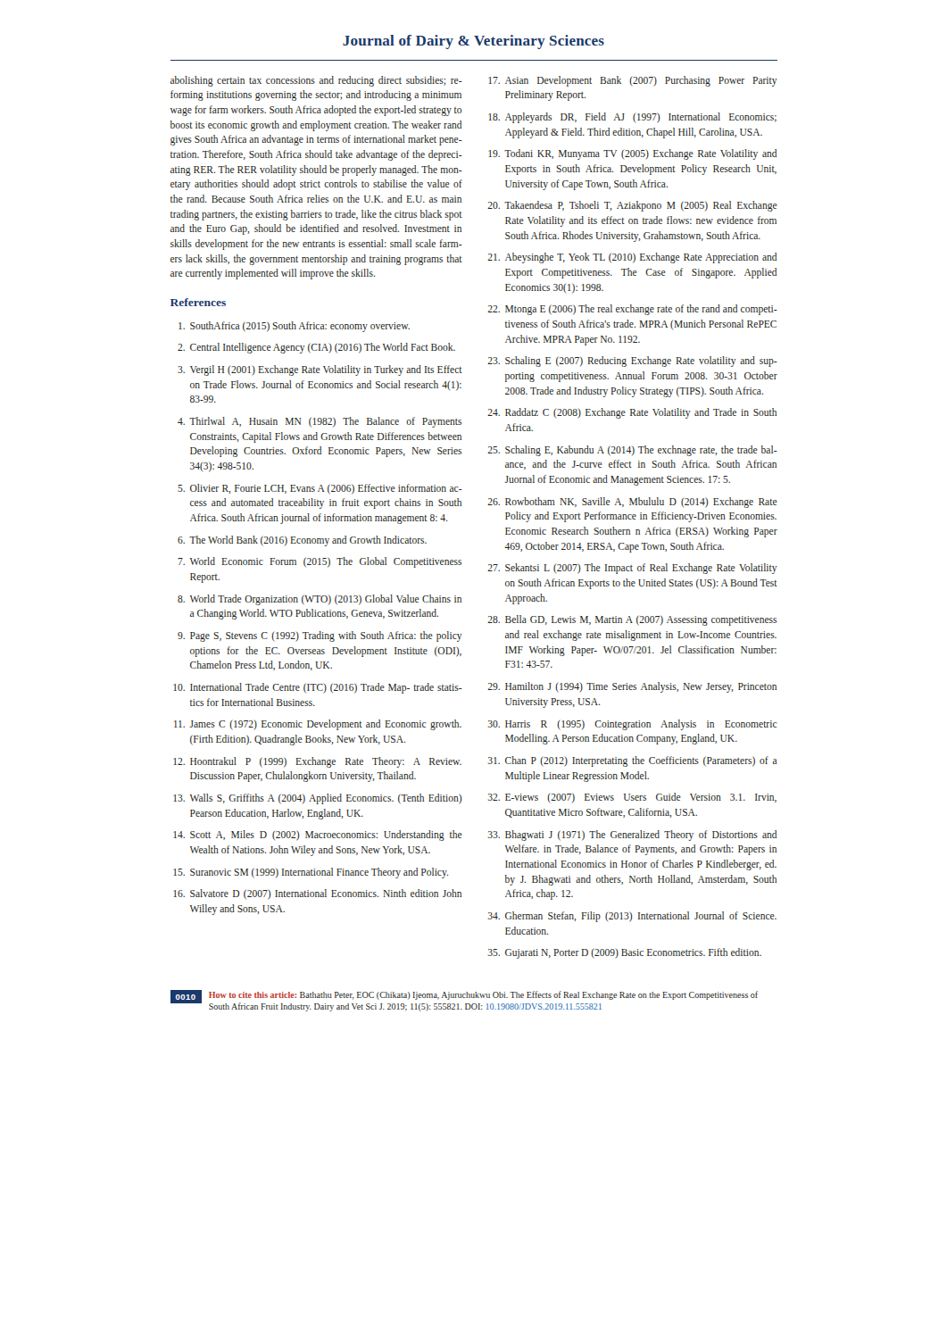Journal of Dairy & Veterinary Sciences
abolishing certain tax concessions and reducing direct subsidies; reforming institutions governing the sector; and introducing a minimum wage for farm workers. South Africa adopted the export-led strategy to boost its economic growth and employment creation. The weaker rand gives South Africa an advantage in terms of international market penetration. Therefore, South Africa should take advantage of the depreciating RER. The RER volatility should be properly managed. The monetary authorities should adopt strict controls to stabilise the value of the rand. Because South Africa relies on the U.K. and E.U. as main trading partners, the existing barriers to trade, like the citrus black spot and the Euro Gap, should be identified and resolved. Investment in skills development for the new entrants is essential: small scale farmers lack skills, the government mentorship and training programs that are currently implemented will improve the skills.
References
SouthAfrica (2015) South Africa: economy overview.
Central Intelligence Agency (CIA) (2016) The World Fact Book.
Vergil H (2001) Exchange Rate Volatility in Turkey and Its Effect on Trade Flows. Journal of Economics and Social research 4(1): 83-99.
Thirlwal A, Husain MN (1982) The Balance of Payments Constraints, Capital Flows and Growth Rate Differences between Developing Countries. Oxford Economic Papers, New Series 34(3): 498-510.
Olivier R, Fourie LCH, Evans A (2006) Effective information access and automated traceability in fruit export chains in South Africa. South African journal of information management 8: 4.
The World Bank (2016) Economy and Growth Indicators.
World Economic Forum (2015) The Global Competitiveness Report.
World Trade Organization (WTO) (2013) Global Value Chains in a Changing World. WTO Publications, Geneva, Switzerland.
Page S, Stevens C (1992) Trading with South Africa: the policy options for the EC. Overseas Development Institute (ODI), Chamelon Press Ltd, London, UK.
International Trade Centre (ITC) (2016) Trade Map- trade statistics for International Business.
James C (1972) Economic Development and Economic growth. (Firth Edition). Quadrangle Books, New York, USA.
Hoontrakul P (1999) Exchange Rate Theory: A Review. Discussion Paper, Chulalongkorn University, Thailand.
Walls S, Griffiths A (2004) Applied Economics. (Tenth Edition) Pearson Education, Harlow, England, UK.
Scott A, Miles D (2002) Macroeconomics: Understanding the Wealth of Nations. John Wiley and Sons, New York, USA.
Suranovic SM (1999) International Finance Theory and Policy.
Salvatore D (2007) International Economics. Ninth edition John Willey and Sons, USA.
Asian Development Bank (2007) Purchasing Power Parity Preliminary Report.
Appleyards DR, Field AJ (1997) International Economics; Appleyard & Field. Third edition, Chapel Hill, Carolina, USA.
Todani KR, Munyama TV (2005) Exchange Rate Volatility and Exports in South Africa. Development Policy Research Unit, University of Cape Town, South Africa.
Takaendesa P, Tshoeli T, Aziakpono M (2005) Real Exchange Rate Volatility and its effect on trade flows: new evidence from South Africa. Rhodes University, Grahamstown, South Africa.
Abeysinghe T, Yeok TL (2010) Exchange Rate Appreciation and Export Competitiveness. The Case of Singapore. Applied Economics 30(1): 1998.
Mtonga E (2006) The real exchange rate of the rand and competitiveness of South Africa's trade. MPRA (Munich Personal RePEC Archive. MPRA Paper No. 1192.
Schaling E (2007) Reducing Exchange Rate volatility and supporting competitiveness. Annual Forum 2008. 30-31 October 2008. Trade and Industry Policy Strategy (TIPS). South Africa.
Raddatz C (2008) Exchange Rate Volatility and Trade in South Africa.
Schaling E, Kabundu A (2014) The exchnage rate, the trade balance, and the J-curve effect in South Africa. South African Juornal of Economic and Management Sciences. 17: 5.
Rowbotham NK, Saville A, Mbululu D (2014) Exchange Rate Policy and Export Performance in Efficiency-Driven Economies. Economic Research Southern n Africa (ERSA) Working Paper 469, October 2014, ERSA, Cape Town, South Africa.
Sekantsi L (2007) The Impact of Real Exchange Rate Volatility on South African Exports to the United States (US): A Bound Test Approach.
Bella GD, Lewis M, Martin A (2007) Assessing competitiveness and real exchange rate misalignment in Low-Income Countries. IMF Working Paper- WO/07/201. Jel Classification Number: F31: 43-57.
Hamilton J (1994) Time Series Analysis, New Jersey, Princeton University Press, USA.
Harris R (1995) Cointegration Analysis in Econometric Modelling. A Person Education Company, England, UK.
Chan P (2012) Interpretating the Coefficients (Parameters) of a Multiple Linear Regression Model.
E-views (2007) Eviews Users Guide Version 3.1. Irvin, Quantitative Micro Software, California, USA.
Bhagwati J (1971) The Generalized Theory of Distortions and Welfare. in Trade, Balance of Payments, and Growth: Papers in International Economics in Honor of Charles P Kindleberger, ed. by J. Bhagwati and others, North Holland, Amsterdam, South Africa, chap. 12.
Gherman Stefan, Filip (2013) International Journal of Science. Education.
Gujarati N, Porter D (2009) Basic Econometrics. Fifth edition.
0010
How to cite this article: Bathathu Peter, EOC (Chikata) Ijeoma, Ajuruchukwu Obi. The Effects of Real Exchange Rate on the Export Competitiveness of South African Fruit Industry. Dairy and Vet Sci J. 2019; 11(5): 555821. DOI: 10.19080/JDVS.2019.11.555821